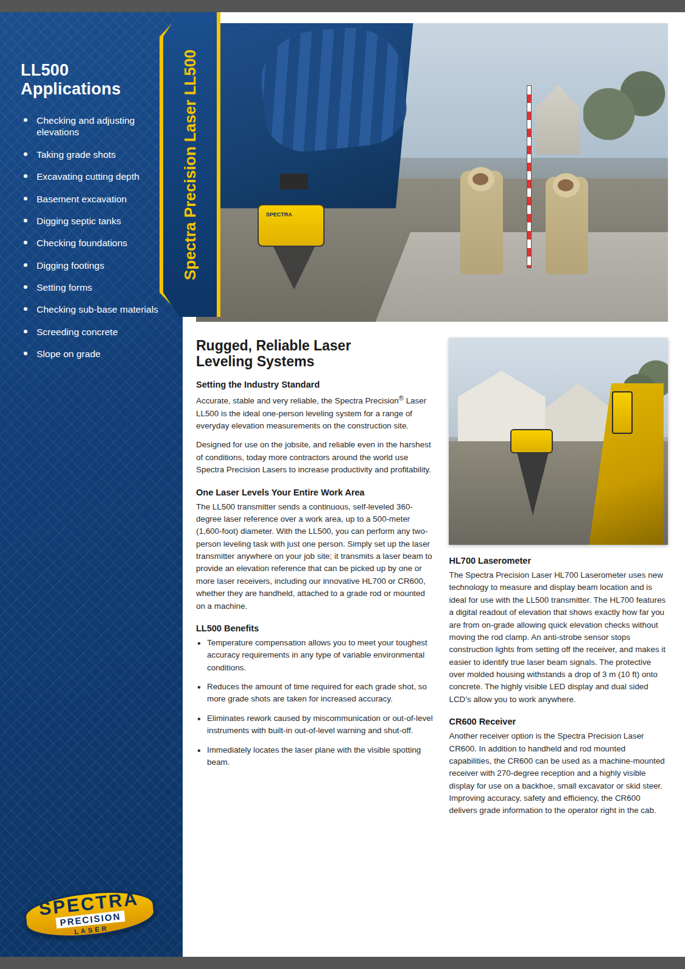LL500 Applications
Checking and adjusting elevations
Taking grade shots
Excavating cutting depth
Basement excavation
Digging septic tanks
Checking foundations
Digging footings
Setting forms
Checking sub-base materials
Screeding concrete
Slope on grade
SPECTRA
PRECISION
LASER
Spectra Precision Laser LL500
Rugged, Reliable Laser
Leveling Systems
Setting the Industry Standard
Accurate, stable and very reliable, the Spectra Precision® Laser LL500 is the ideal one-person leveling system for a range of everyday elevation measurements on the construction site.
Designed for use on the jobsite, and reliable even in the harshest of conditions, today more contractors around the world use Spectra Precision Lasers to increase productivity and profitability.
One Laser Levels Your Entire Work Area
The LL500 transmitter sends a continuous, self-leveled 360-degree laser reference over a work area, up to a 500-meter (1,600-foot) diameter. With the LL500, you can perform any two-person leveling task with just one person. Simply set up the laser transmitter anywhere on your job site; it transmits a laser beam to provide an elevation reference that can be picked up by one or more laser receivers, including our innovative HL700 or CR600, whether they are handheld, attached to a grade rod or mounted on a machine.
LL500 Benefits
Temperature compensation allows you to meet your toughest accuracy requirements in any type of variable environmental conditions.
Reduces the amount of time required for each grade shot, so more grade shots are taken for increased accuracy.
Eliminates rework caused by miscommunication or out-of-level instruments with built-in out-of-level warning and shut-off.
Immediately locates the laser plane with the visible spotting beam.
HL700 Laserometer
The Spectra Precision Laser HL700 Laserometer uses new technology to measure and display beam location and is ideal for use with the LL500 transmitter. The HL700 features a digital readout of elevation that shows exactly how far you are from on-grade allowing quick elevation checks without moving the rod clamp. An anti-strobe sensor stops construction lights from setting off the receiver, and makes it easier to identify true laser beam signals. The protective over molded housing withstands a drop of 3 m (10 ft) onto concrete. The highly visible LED display and dual sided LCD’s allow you to work anywhere.
CR600 Receiver
Another receiver option is the Spectra Precision Laser CR600. In addition to handheld and rod mounted capabilities, the CR600 can be used as a machine-mounted receiver with 270-degree reception and a highly visible display for use on a backhoe, small excavator or skid steer. Improving accuracy, safety and efficiency, the CR600 delivers grade information to the operator right in the cab.